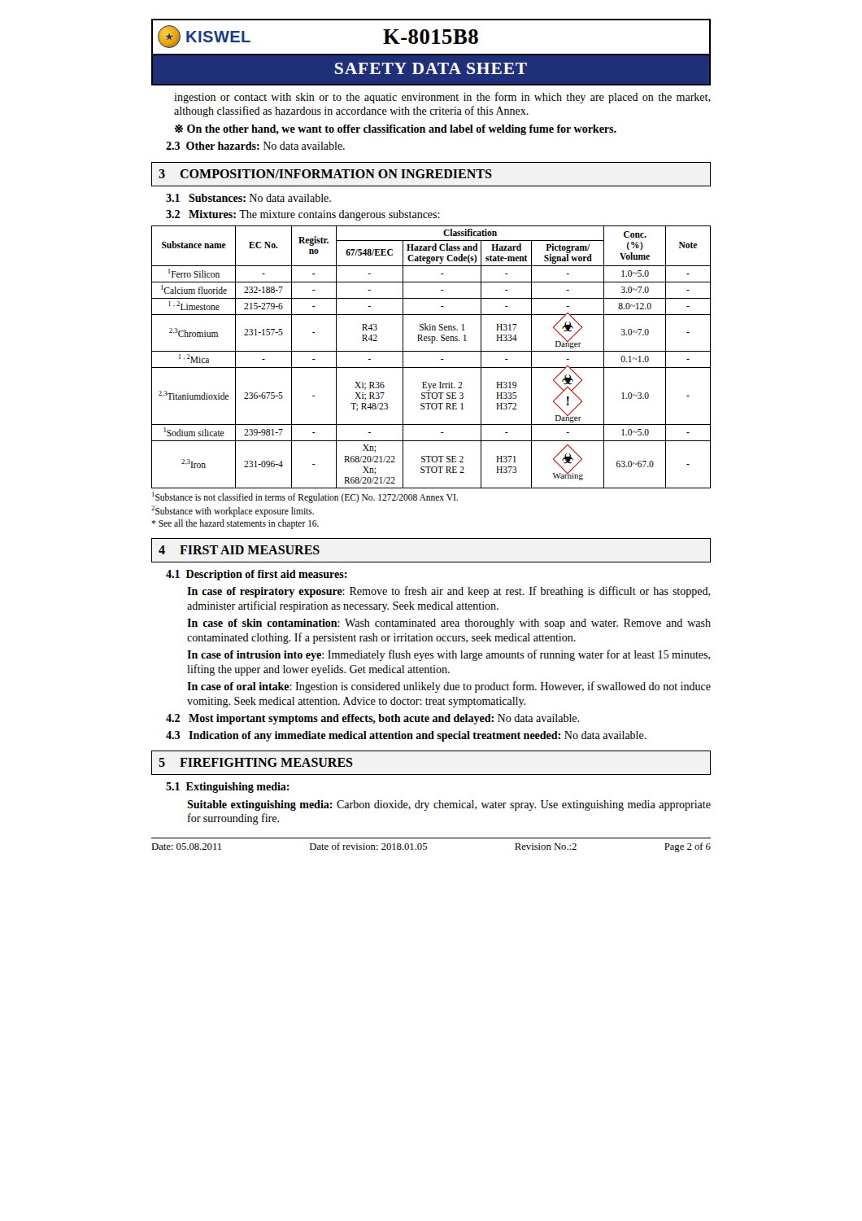KISWEL
K-8015B8
SAFETY DATA SHEET
ingestion or contact with skin or to the aquatic environment in the form in which they are placed on the market, although classified as hazardous in accordance with the criteria of this Annex.
※ On the other hand, we want to offer classification and label of welding fume for workers.
2.3 Other hazards: No data available.
3 COMPOSITION/INFORMATION ON INGREDIENTS
3.1 Substances: No data available.
3.2 Mixtures: The mixture contains dangerous substances:
| Substance name | EC No. | Registr. no | Classification | Conc. （%） Volume | Note |
| --- | --- | --- | --- | --- | --- |
| 67/548/EEC | Hazard Class and Category Code(s) | Hazard state-ment | Pictogram/ Signal word |
| 1 Ferro Silicon | - | - | - | - | - | - | 1.0~5.0 | - |
| 1 Calcium fluoride | 232-188-7 | - | - | - | - | - | 3.0~7.0 | - |
| 1 , 2 Limestone | 215-279-6 | - | - | - | - | - | 8.0~12.0 | - |
| 2,3 Chromium | 231-157-5 | - | R43 R42 | Skin Sens. 1 Resp. Sens. 1 | H317 H334 | ☣ Danger | 3.0~7.0 | - |
| 1 , 2 Mica | - | - | - | - | - | - | 0.1~1.0 | - |
| 2,3 Titaniumdioxide | 236-675-5 | - | Xi; R36 Xi; R37 T; R48/23 | Eye Irrit. 2 STOT SE 3 STOT RE 1 | H319 H335 H372 | ☣ ! Danger | 1.0~3.0 | - |
| 1 Sodium silicate | 239-981-7 | - | - | - | - | - | 1.0~5.0 | - |
| 2,3 Iron | 231-096-4 | - | Xn; R68/20/21/22 Xn; R68/20/21/22 | STOT SE 2 STOT RE 2 | H371 H373 | ☣ Warning | 63.0~67.0 | - |
1 Substance is not classified in terms of Regulation (EC) No. 1272/2008 Annex VI.
2 Substance with workplace exposure limits.
* See all the hazard statements in chapter 16.
4 FIRST AID MEASURES
4.1 Description of first aid measures:
In case of respiratory exposure: Remove to fresh air and keep at rest. If breathing is difficult or has stopped, administer artificial respiration as necessary. Seek medical attention.
In case of skin contamination: Wash contaminated area thoroughly with soap and water. Remove and wash contaminated clothing. If a persistent rash or irritation occurs, seek medical attention.
In case of intrusion into eye: Immediately flush eyes with large amounts of running water for at least 15 minutes, lifting the upper and lower eyelids. Get medical attention.
In case of oral intake: Ingestion is considered unlikely due to product form. However, if swallowed do not induce vomiting. Seek medical attention. Advice to doctor: treat symptomatically.
4.2 Most important symptoms and effects, both acute and delayed: No data available.
4.3 Indication of any immediate medical attention and special treatment needed: No data available.
5 FIREFIGHTING MEASURES
5.1 Extinguishing media:
Suitable extinguishing media: Carbon dioxide, dry chemical, water spray. Use extinguishing media appropriate for surrounding fire.
Date: 05.08.2011 Date of revision: 2018.01.05 Revision No.:2 Page 2 of 6